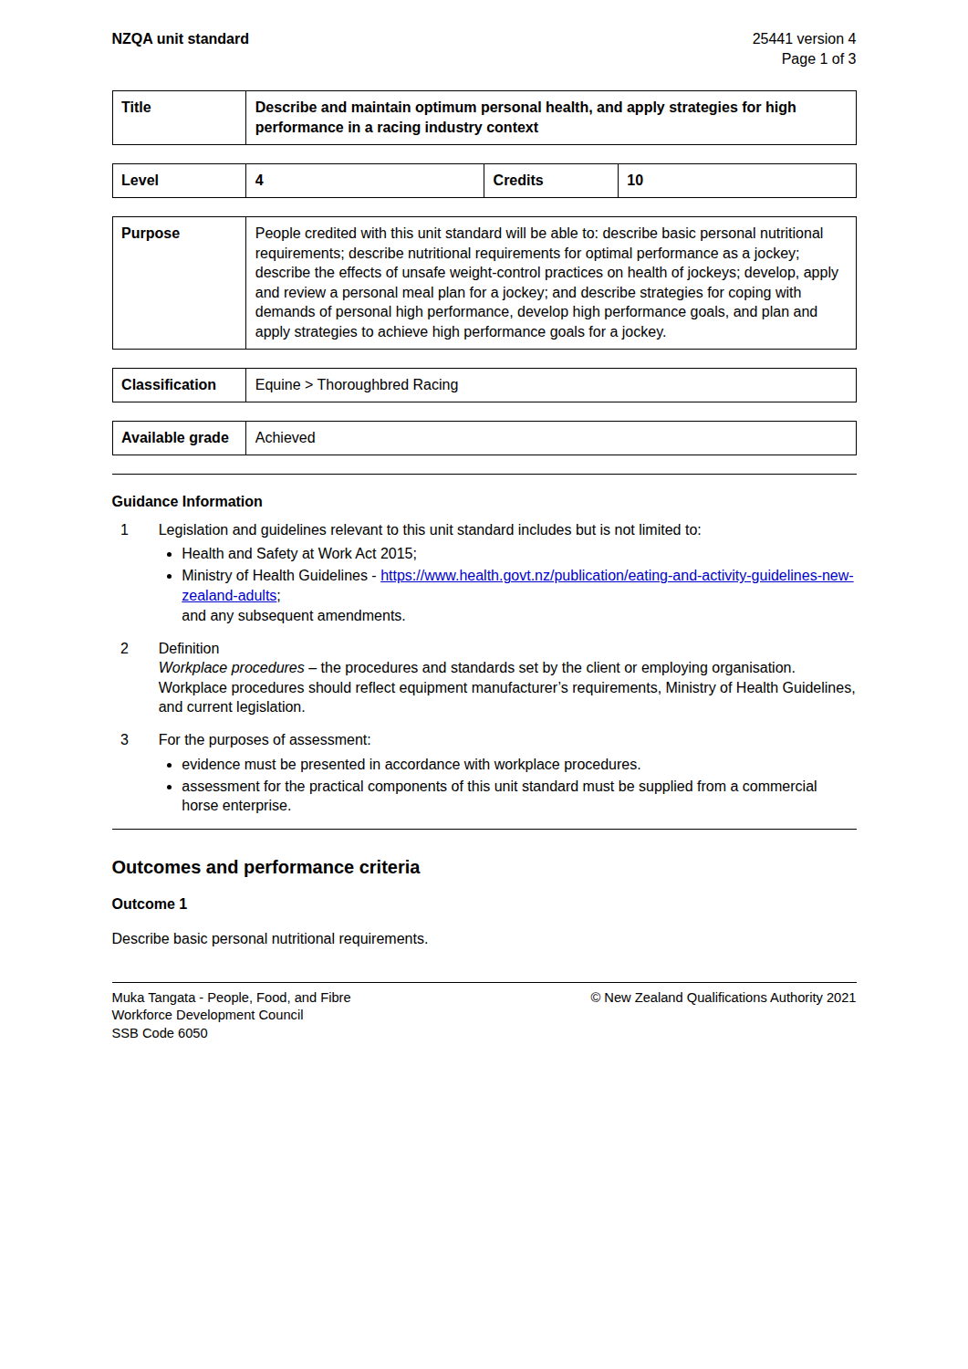NZQA unit standard
25441 version 4
Page 1 of 3
| Title | Describe and maintain optimum personal health, and apply strategies for high performance in a racing industry context |
| Level | 4 | Credits | 10 |
| Purpose | People credited with this unit standard will be able to: describe basic personal nutritional requirements; describe nutritional requirements for optimal performance as a jockey; describe the effects of unsafe weight-control practices on health of jockeys; develop, apply and review a personal meal plan for a jockey; and describe strategies for coping with demands of personal high performance, develop high performance goals, and plan and apply strategies to achieve high performance goals for a jockey. |
| Classification | Equine > Thoroughbred Racing |
| Available grade | Achieved |
Guidance Information
Legislation and guidelines relevant to this unit standard includes but is not limited to:
Health and Safety at Work Act 2015;
Ministry of Health Guidelines - https://www.health.govt.nz/publication/eating-and-activity-guidelines-new-zealand-adults;
and any subsequent amendments.
Definition
Workplace procedures – the procedures and standards set by the client or employing organisation. Workplace procedures should reflect equipment manufacturer’s requirements, Ministry of Health Guidelines, and current legislation.
For the purposes of assessment:
evidence must be presented in accordance with workplace procedures.
assessment for the practical components of this unit standard must be supplied from a commercial horse enterprise.
Outcomes and performance criteria
Outcome 1
Describe basic personal nutritional requirements.
Muka Tangata - People, Food, and Fibre
Workforce Development Council
SSB Code 6050
© New Zealand Qualifications Authority 2021